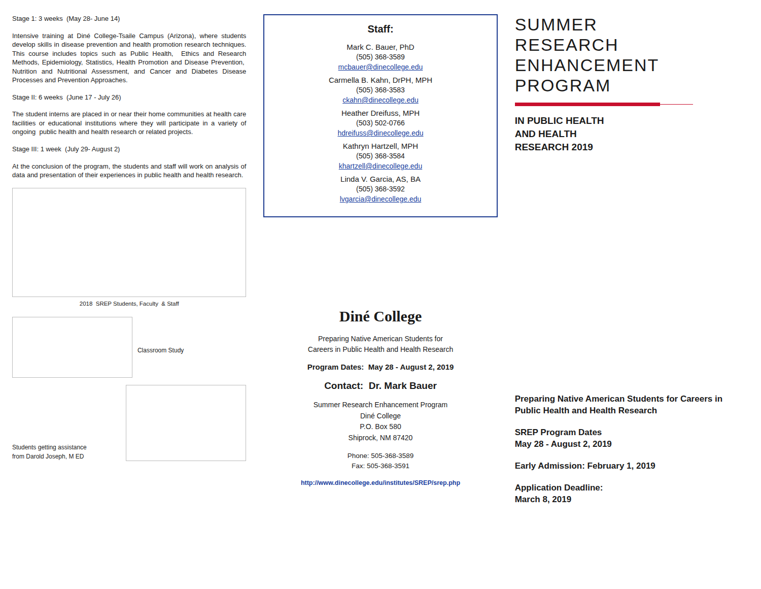Stage 1: 3 weeks (May 28- June 14)
Intensive training at Diné College-Tsaile Campus (Arizona), where students develop skills in disease prevention and health promotion research techniques. This course includes topics such as Public Health, Ethics and Research Methods, Epidemiology, Statistics, Health Promotion and Disease Prevention, Nutrition and Nutritional Assessment, and Cancer and Diabetes Disease Processes and Prevention Approaches.
Stage II: 6 weeks (June 17 - July 26)
The student interns are placed in or near their home communities at health care facilities or educational institutions where they will participate in a variety of ongoing public health and health research or related projects.
Stage III: 1 week (July 29- August 2)
At the conclusion of the program, the students and staff will work on analysis of data and presentation of their experiences in public health and health research.
2018 SREP Students, Faculty & Staff
Classroom Study
Students getting assistance
from Darold Joseph, M ED
Staff:
Mark C. Bauer, PhD
(505) 368-3589
mcbauer@dinecollege.edu
Carmella B. Kahn, DrPH, MPH
(505) 368-3583
ckahn@dinecollege.edu
Heather Dreifuss, MPH
(503) 502-0766
hdreifuss@dinecollege.edu
Kathryn Hartzell, MPH
(505) 368-3584
khartzell@dinecollege.edu
Linda V. Garcia, AS, BA
(505) 368-3592
lvgarcia@dinecollege.edu
Diné College
Preparing Native American Students for
Careers in Public Health and Health Research
Program Dates: May 28 - August 2, 2019
Contact: Dr. Mark Bauer
Summer Research Enhancement Program
Diné College
P.O. Box 580
Shiprock, NM 87420
Phone: 505-368-3589
Fax: 505-368-3591
http://www.dinecollege.edu/institutes/SREP/srep.php
SUMMER
RESEARCH
ENHANCEMENT
PROGRAM
IN PUBLIC HEALTH
AND HEALTH
RESEARCH 2019
Preparing Native American Students for Careers in Public Health and Health Research
SREP Program Dates
May 28 - August 2, 2019
Early Admission: February 1, 2019
Application Deadline:
March 8, 2019